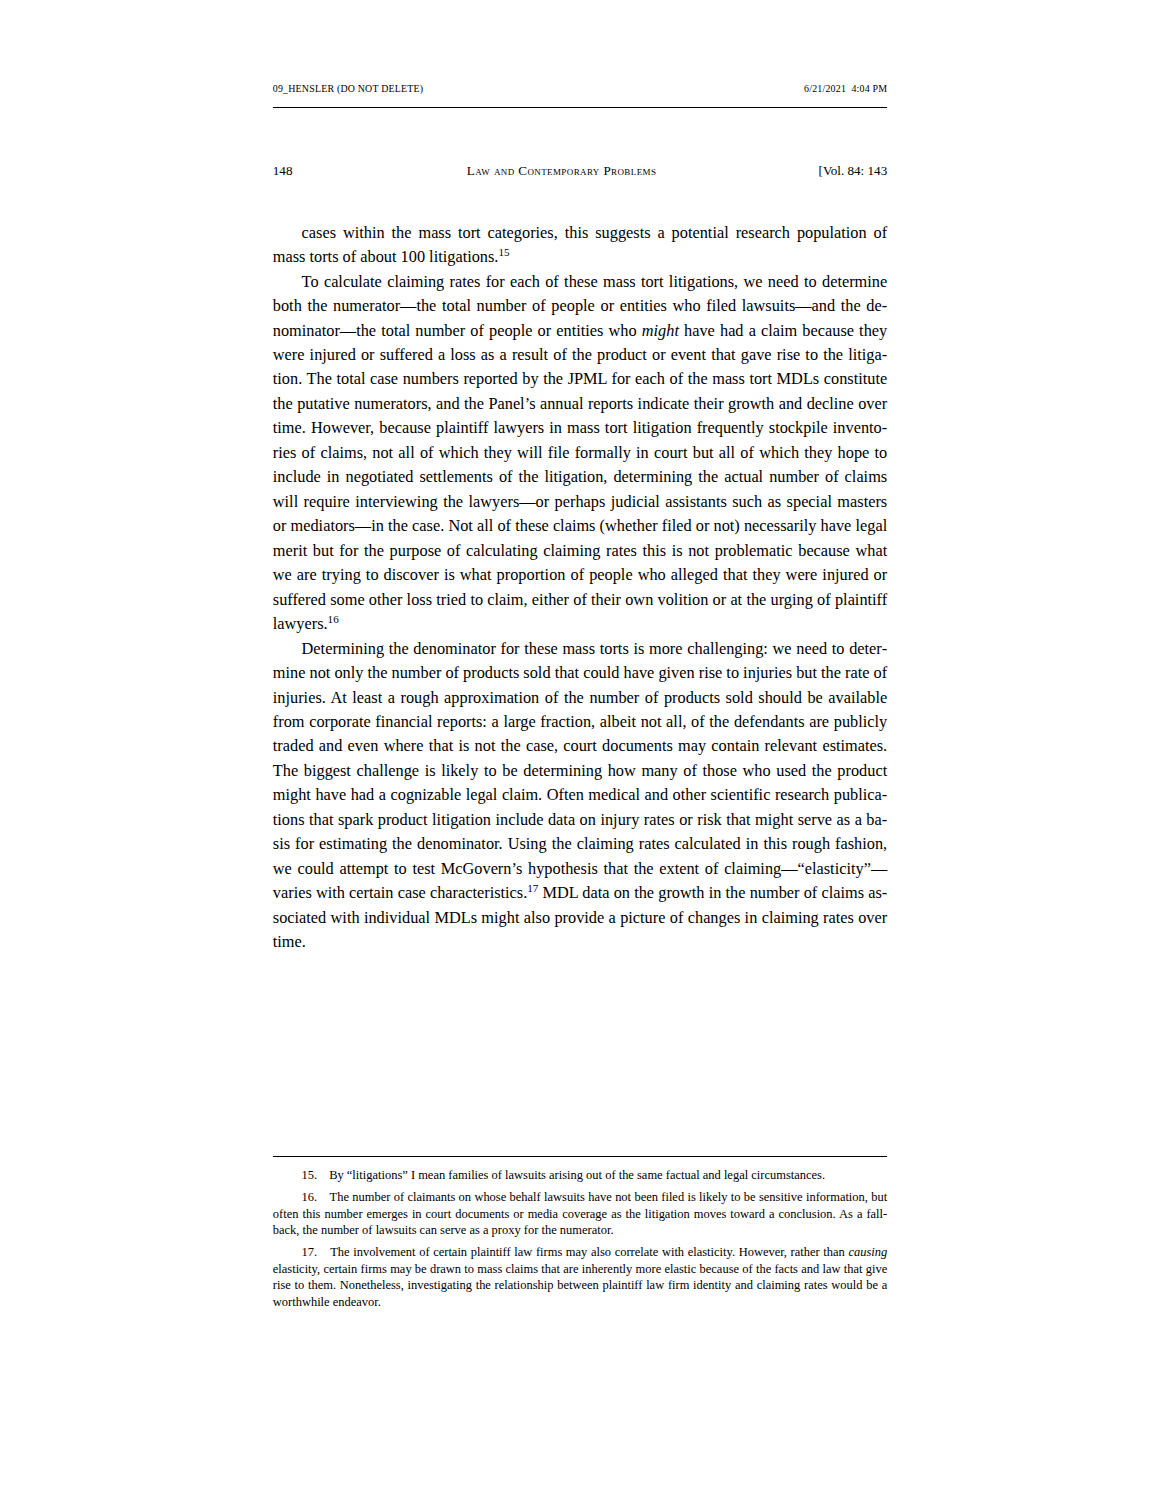09_Hensler (Do Not Delete) 6/21/2021 4:04 PM
148 Law and Contemporary Problems [Vol. 84: 143
cases within the mass tort categories, this suggests a potential research population of mass torts of about 100 litigations.15
To calculate claiming rates for each of these mass tort litigations, we need to determine both the numerator—the total number of people or entities who filed lawsuits—and the denominator—the total number of people or entities who might have had a claim because they were injured or suffered a loss as a result of the product or event that gave rise to the litigation. The total case numbers reported by the JPML for each of the mass tort MDLs constitute the putative numerators, and the Panel’s annual reports indicate their growth and decline over time. However, because plaintiff lawyers in mass tort litigation frequently stockpile inventories of claims, not all of which they will file formally in court but all of which they hope to include in negotiated settlements of the litigation, determining the actual number of claims will require interviewing the lawyers—or perhaps judicial assistants such as special masters or mediators—in the case. Not all of these claims (whether filed or not) necessarily have legal merit but for the purpose of calculating claiming rates this is not problematic because what we are trying to discover is what proportion of people who alleged that they were injured or suffered some other loss tried to claim, either of their own volition or at the urging of plaintiff lawyers.16
Determining the denominator for these mass torts is more challenging: we need to determine not only the number of products sold that could have given rise to injuries but the rate of injuries. At least a rough approximation of the number of products sold should be available from corporate financial reports: a large fraction, albeit not all, of the defendants are publicly traded and even where that is not the case, court documents may contain relevant estimates. The biggest challenge is likely to be determining how many of those who used the product might have had a cognizable legal claim. Often medical and other scientific research publications that spark product litigation include data on injury rates or risk that might serve as a basis for estimating the denominator. Using the claiming rates calculated in this rough fashion, we could attempt to test McGovern’s hypothesis that the extent of claiming—“elasticity”—varies with certain case characteristics.17 MDL data on the growth in the number of claims associated with individual MDLs might also provide a picture of changes in claiming rates over time.
15. By “litigations” I mean families of lawsuits arising out of the same factual and legal circumstances.
16. The number of claimants on whose behalf lawsuits have not been filed is likely to be sensitive information, but often this number emerges in court documents or media coverage as the litigation moves toward a conclusion. As a fallback, the number of lawsuits can serve as a proxy for the numerator.
17. The involvement of certain plaintiff law firms may also correlate with elasticity. However, rather than causing elasticity, certain firms may be drawn to mass claims that are inherently more elastic because of the facts and law that give rise to them. Nonetheless, investigating the relationship between plaintiff law firm identity and claiming rates would be a worthwhile endeavor.